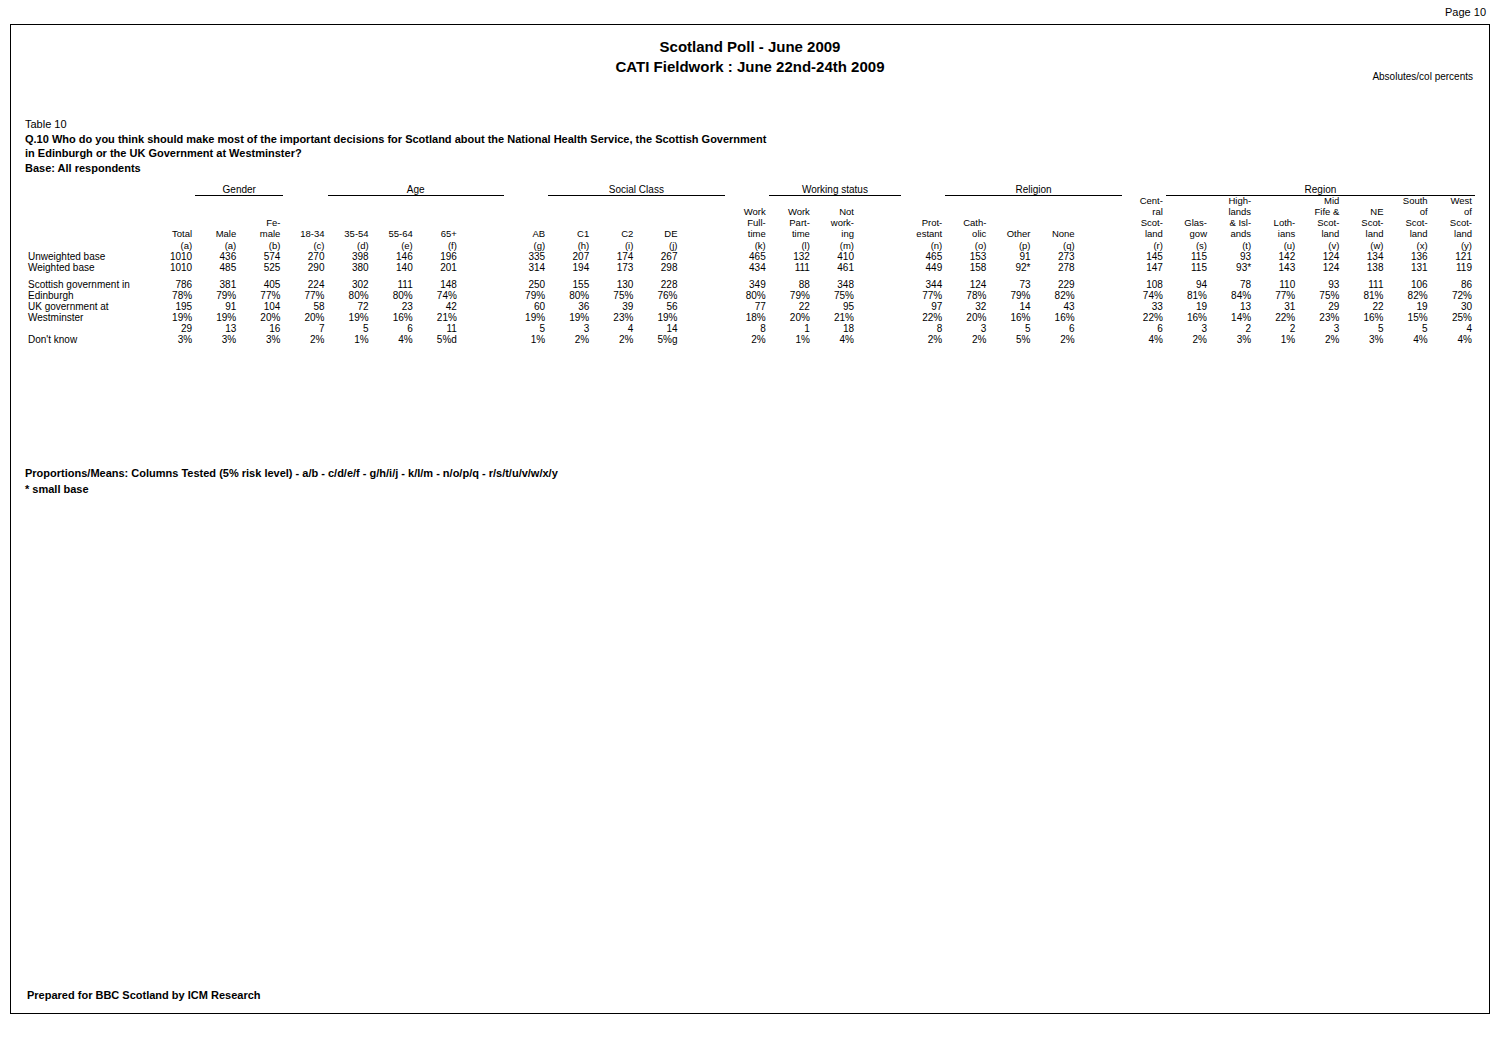Page 10
Scotland Poll - June 2009
CATI Fieldwork : June 22nd-24th 2009
Absolutes/col percents
Table 10
Q.10 Who do you think should make most of the important decisions for Scotland about the National Health Service, the Scottish Government
in Edinburgh or the UK Government at Westminster?
Base: All respondents
| | | Gender | | Age | | Social Class | | Working status | | Religion | | Region |
| | Total | Male | Fe- male | 18-34 | 35-54 | 55-64 | 65+ | | AB | C1 | C2 | DE | | Work Full- time | Work Part- time | Not work- ing | | Prot- estant | Cath- olic | Other | None | | Cent- ral Scot- land | Glas- gow | High- lands & Isl- ands | Loth- ians | Mid Fife & Scot- land | NE Scot- land | South of Scot- land | West of Scot- land |
| | (a) | (a) | (b) | (c) | (d) | (e) | (f) | | (g) | (h) | (i) | (j) | | (k) | (l) | (m) | | (n) | (o) | (p) | (q) | | (r) | (s) | (t) | (u) | (v) | (w) | (x) | (y) |
| Unweighted base | 1010 | 436 | 574 | 270 | 398 | 146 | 196 | | 335 | 207 | 174 | 267 | | 465 | 132 | 410 | | 465 | 153 | 91 | 273 | | 145 | 115 | 93 | 142 | 124 | 134 | 136 | 121 |
| Weighted base | 1010 | 485 | 525 | 290 | 380 | 140 | 201 | | 314 | 194 | 173 | 298 | | 434 | 111 | 461 | | 449 | 158 | 92* | 278 | | 147 | 115 | 93* | 143 | 124 | 138 | 131 | 119 |
| Scottish government in Edinburgh | 786 | 381 | 405 | 224 | 302 | 111 | 148 | | 250 | 155 | 130 | 228 | | 349 | 88 | 348 | | 344 | 124 | 73 | 229 | | 108 | 94 | 78 | 110 | 93 | 111 | 106 | 86 |
| 78% | 79% | 77% | 77% | 80% | 80% | 74% | | 79% | 80% | 75% | 76% | | 80% | 79% | 75% | | 77% | 78% | 79% | 82% | | 74% | 81% | 84% | 77% | 75% | 81% | 82% | 72% |
| UK government at Westminster | 195 | 91 | 104 | 58 | 72 | 23 | 42 | | 60 | 36 | 39 | 56 | | 77 | 22 | 95 | | 97 | 32 | 14 | 43 | | 33 | 19 | 13 | 31 | 29 | 22 | 19 | 30 |
| 19% | 19% | 20% | 20% | 19% | 16% | 21% | | 19% | 19% | 23% | 19% | | 18% | 20% | 21% | | 22% | 20% | 16% | 16% | | 22% | 16% | 14% | 22% | 23% | 16% | 15% | 25% |
| Don't know | 29 | 13 | 16 | 7 | 5 | 6 | 11 | | 5 | 3 | 4 | 14 | | 8 | 1 | 18 | | 8 | 3 | 5 | 6 | | 6 | 3 | 2 | 2 | 3 | 5 | 5 | 4 |
| 3% | 3% | 3% | 2% | 1% | 4% | 5%d | | 1% | 2% | 2% | 5%g | | 2% | 1% | 4% | | 2% | 2% | 5% | 2% | | 4% | 2% | 3% | 1% | 2% | 3% | 4% | 4% |
Proportions/Means: Columns Tested (5% risk level) - a/b - c/d/e/f - g/h/i/j - k/l/m - n/o/p/q - r/s/t/u/v/w/x/y
* small base
Prepared for BBC Scotland by ICM Research